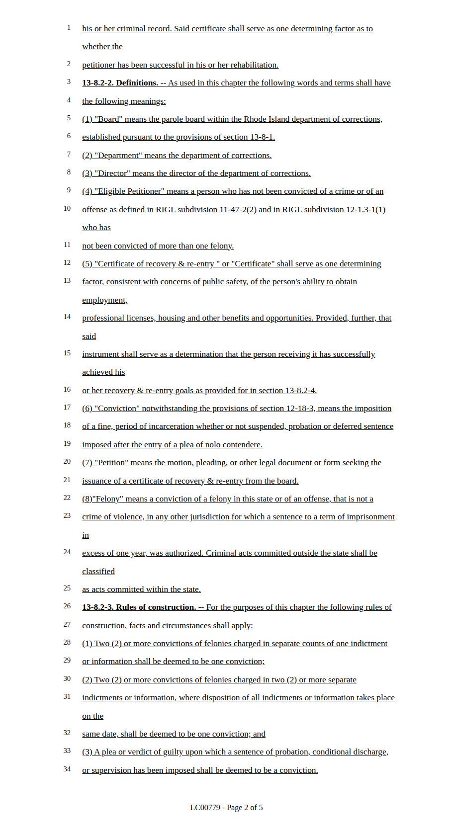his or her criminal record. Said certificate shall serve as one determining factor as to whether the
petitioner has been successful in his or her rehabilitation.
13-8.2-2. Definitions. -- As used in this chapter the following words and terms shall have
the following meanings:
(1) "Board" means the parole board within the Rhode Island department of corrections,
established pursuant to the provisions of section 13-8-1.
(2) "Department" means the department of corrections.
(3) "Director" means the director of the department of corrections.
(4) "Eligible Petitioner" means a person who has not been convicted of a crime or of an
offense as defined in RIGL subdivision 11-47-2(2) and in RIGL subdivision 12-1.3-1(1) who has
not been convicted of more than one felony.
(5) "Certificate of recovery & re-entry " or "Certificate" shall serve as one determining
factor, consistent with concerns of public safety, of the person's ability to obtain employment,
professional licenses, housing and other benefits and opportunities. Provided, further, that said
instrument shall serve as a determination that the person receiving it has successfully achieved his
or her recovery & re-entry goals as provided for in section 13-8.2-4.
(6) "Conviction" notwithstanding the provisions of section 12-18-3, means the imposition
of a fine, period of incarceration whether or not suspended, probation or deferred sentence
imposed after the entry of a plea of nolo contendere.
(7) "Petition" means the motion, pleading, or other legal document or form seeking the
issuance of a certificate of recovery & re-entry from the board.
(8)"Felony" means a conviction of a felony in this state or of an offense, that is not a
crime of violence, in any other jurisdiction for which a sentence to a term of imprisonment in
excess of one year, was authorized. Criminal acts committed outside the state shall be classified
as acts committed within the state.
13-8.2-3. Rules of construction. -- For the purposes of this chapter the following rules of
construction, facts and circumstances shall apply:
(1) Two (2) or more convictions of felonies charged in separate counts of one indictment
or information shall be deemed to be one conviction;
(2) Two (2) or more convictions of felonies charged in two (2) or more separate
indictments or information, where disposition of all indictments or information takes place on the
same date, shall be deemed to be one conviction; and
(3) A plea or verdict of guilty upon which a sentence of probation, conditional discharge,
or supervision has been imposed shall be deemed to be a conviction.
LC00779 - Page 2 of 5